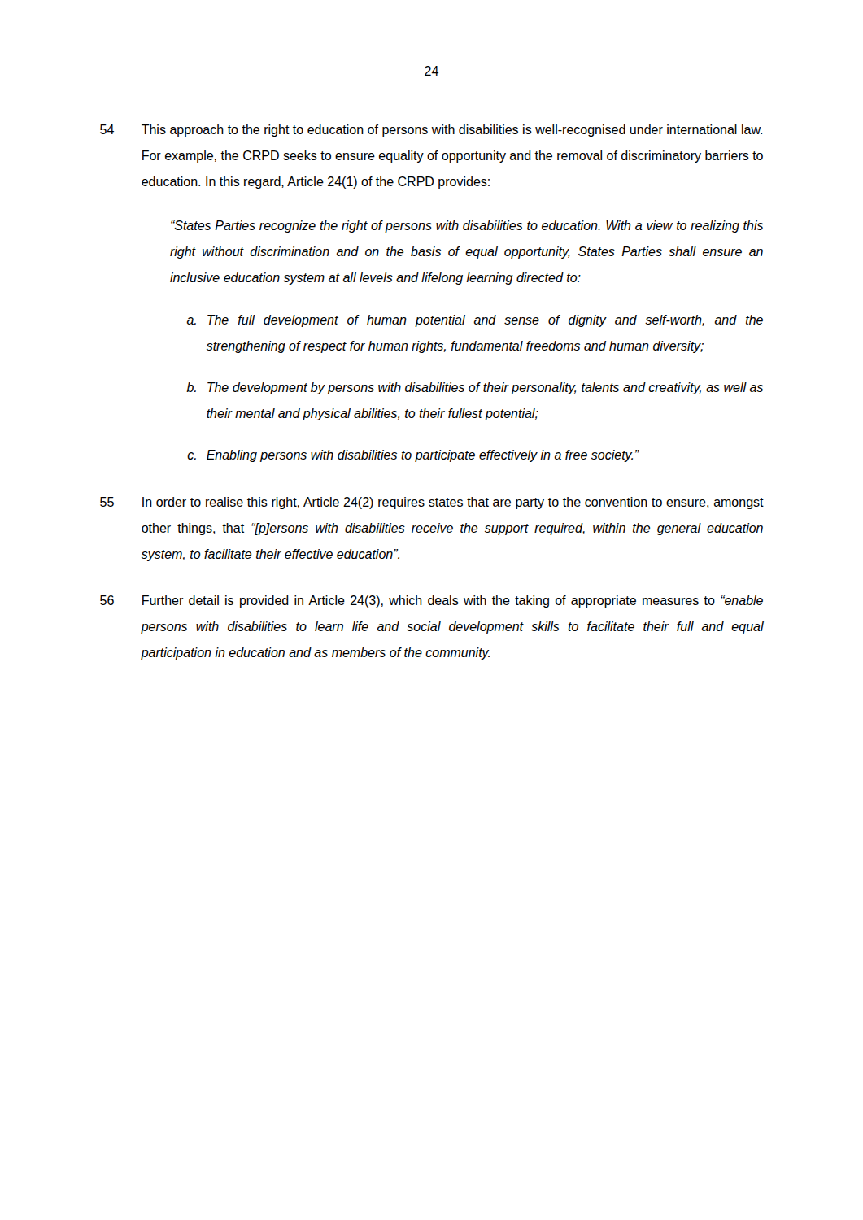24
54 This approach to the right to education of persons with disabilities is well-recognised under international law. For example, the CRPD seeks to ensure equality of opportunity and the removal of discriminatory barriers to education. In this regard, Article 24(1) of the CRPD provides:
“States Parties recognize the right of persons with disabilities to education. With a view to realizing this right without discrimination and on the basis of equal opportunity, States Parties shall ensure an inclusive education system at all levels and lifelong learning directed to:
The full development of human potential and sense of dignity and self-worth, and the strengthening of respect for human rights, fundamental freedoms and human diversity;
The development by persons with disabilities of their personality, talents and creativity, as well as their mental and physical abilities, to their fullest potential;
Enabling persons with disabilities to participate effectively in a free society.”
55 In order to realise this right, Article 24(2) requires states that are party to the convention to ensure, amongst other things, that “[p]ersons with disabilities receive the support required, within the general education system, to facilitate their effective education”.
56 Further detail is provided in Article 24(3), which deals with the taking of appropriate measures to “enable persons with disabilities to learn life and social development skills to facilitate their full and equal participation in education and as members of the community.